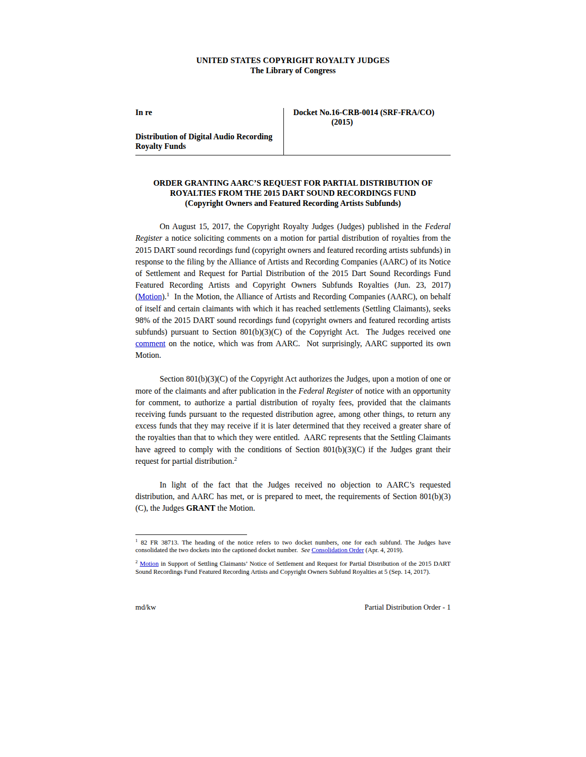UNITED STATES COPYRIGHT ROYALTY JUDGES
The Library of Congress
| In re Distribution of Digital Audio Recording Royalty Funds | / Docket No. / 16-CRB-0014 (SRF-FRA/CO) (2015) / |
ORDER GRANTING AARC’S REQUEST FOR PARTIAL DISTRIBUTION OF
ROYALTIES FROM THE 2015 DART SOUND RECORDINGS FUND
(Copyright Owners and Featured Recording Artists Subfunds)
On August 15, 2017, the Copyright Royalty Judges (Judges) published in the Federal Register a notice soliciting comments on a motion for partial distribution of royalties from the 2015 DART sound recordings fund (copyright owners and featured recording artists subfunds) in response to the filing by the Alliance of Artists and Recording Companies (AARC) of its Notice of Settlement and Request for Partial Distribution of the 2015 Dart Sound Recordings Fund Featured Recording Artists and Copyright Owners Subfunds Royalties (Jun. 23, 2017) (Motion).1 In the Motion, the Alliance of Artists and Recording Companies (AARC), on behalf of itself and certain claimants with which it has reached settlements (Settling Claimants), seeks 98% of the 2015 DART sound recordings fund (copyright owners and featured recording artists subfunds) pursuant to Section 801(b)(3)(C) of the Copyright Act. The Judges received one comment on the notice, which was from AARC. Not surprisingly, AARC supported its own Motion.
Section 801(b)(3)(C) of the Copyright Act authorizes the Judges, upon a motion of one or more of the claimants and after publication in the Federal Register of notice with an opportunity for comment, to authorize a partial distribution of royalty fees, provided that the claimants receiving funds pursuant to the requested distribution agree, among other things, to return any excess funds that they may receive if it is later determined that they received a greater share of the royalties than that to which they were entitled. AARC represents that the Settling Claimants have agreed to comply with the conditions of Section 801(b)(3)(C) if the Judges grant their request for partial distribution.2
In light of the fact that the Judges received no objection to AARC’s requested distribution, and AARC has met, or is prepared to meet, the requirements of Section 801(b)(3)(C), the Judges GRANT the Motion.
1 82 FR 38713. The heading of the notice refers to two docket numbers, one for each subfund. The Judges have consolidated the two dockets into the captioned docket number. See Consolidation Order (Apr. 4, 2019).
2 Motion in Support of Settling Claimants’ Notice of Settlement and Request for Partial Distribution of the 2015 DART Sound Recordings Fund Featured Recording Artists and Copyright Owners Subfund Royalties at 5 (Sep. 14, 2017).
md/kw
Partial Distribution Order - 1